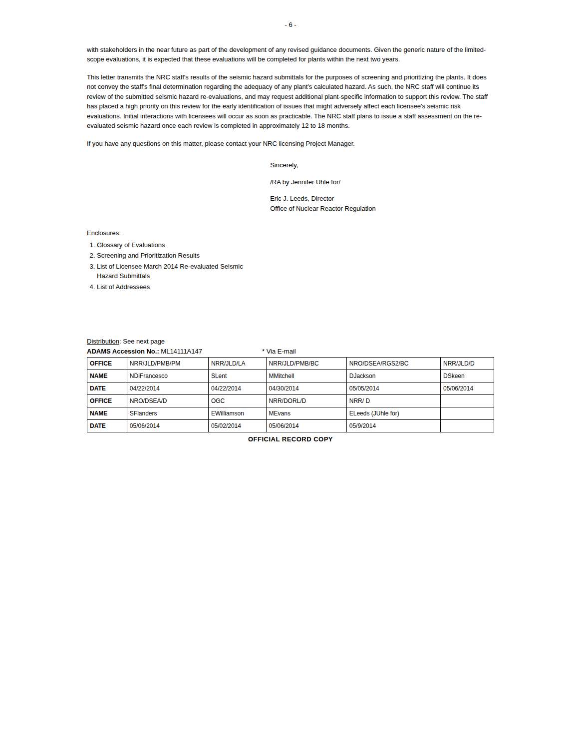- 6 -
with stakeholders in the near future as part of the development of any revised guidance documents. Given the generic nature of the limited-scope evaluations, it is expected that these evaluations will be completed for plants within the next two years.
This letter transmits the NRC staff's results of the seismic hazard submittals for the purposes of screening and prioritizing the plants. It does not convey the staff's final determination regarding the adequacy of any plant's calculated hazard. As such, the NRC staff will continue its review of the submitted seismic hazard re-evaluations, and may request additional plant-specific information to support this review. The staff has placed a high priority on this review for the early identification of issues that might adversely affect each licensee's seismic risk evaluations. Initial interactions with licensees will occur as soon as practicable. The NRC staff plans to issue a staff assessment on the re-evaluated seismic hazard once each review is completed in approximately 12 to 18 months.
If you have any questions on this matter, please contact your NRC licensing Project Manager.
Sincerely,
/RA by Jennifer Uhle for/
Eric J. Leeds, Director
Office of Nuclear Reactor Regulation
Enclosures:
Glossary of Evaluations
Screening and Prioritization Results
List of Licensee March 2014 Re-evaluated Seismic
Hazard Submittals
List of Addressees
Distribution: See next page
ADAMS Accession No.: ML14111A147 * Via E-mail
| OFFICE | NRR/JLD/PMB/PM | NRR/JLD/LA | NRR/JLD/PMB/BC | NRO/DSEA/RGS2/BC | NRR/JLD/D |
| NAME | NDiFrancesco | SLent | MMitchell | DJackson | DSkeen |
| DATE | 04/22/2014 | 04/22/2014 | 04/30/2014 | 05/05/2014 | 05/06/2014 |
| OFFICE | NRO/DSEA/D | OGC | NRR/DORL/D | NRR/ D | |
| NAME | SFlanders | EWilliamson | MEvans | ELeeds (JUhle for) | |
| DATE | 05/06/2014 | 05/02/2014 | 05/06/2014 | 05/9/2014 | |
OFFICIAL RECORD COPY